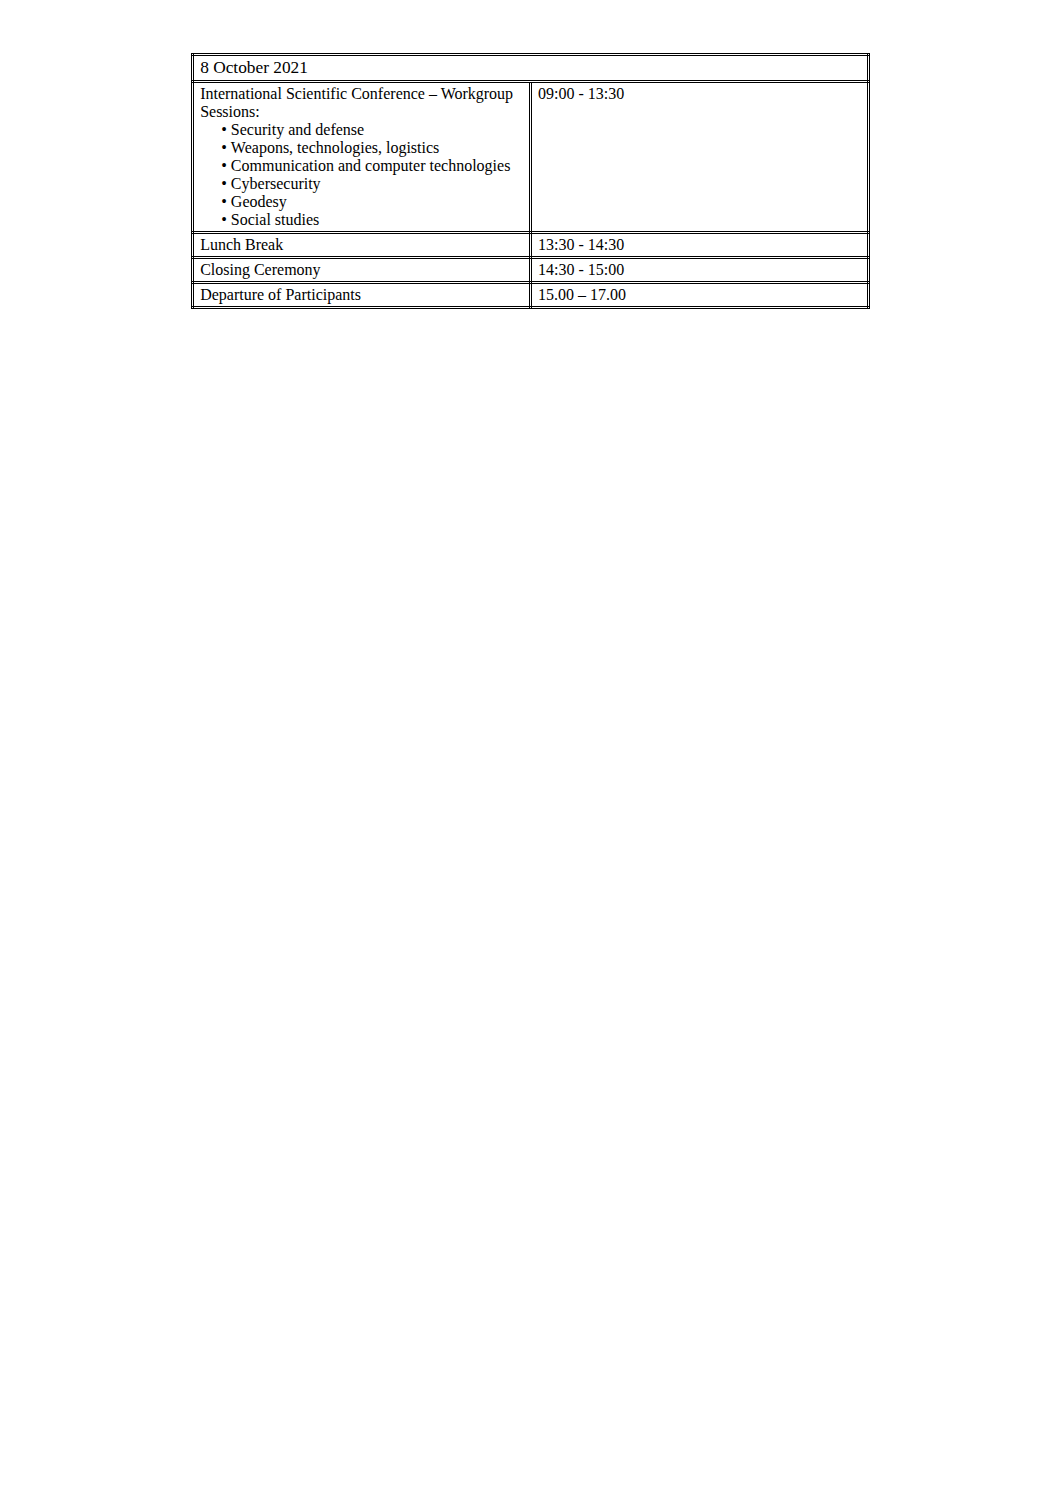| 8 October 2021 |
| --- |
| International Scientific Conference – Workgroup Sessions: Security and defense Weapons, technologies, logistics Communication and computer technologies Cybersecurity Geodesy Social studies | 09:00 - 13:30 |
| Lunch Break | 13:30 - 14:30 |
| Closing Ceremony | 14:30 - 15:00 |
| Departure of Participants | 15.00 – 17.00 |